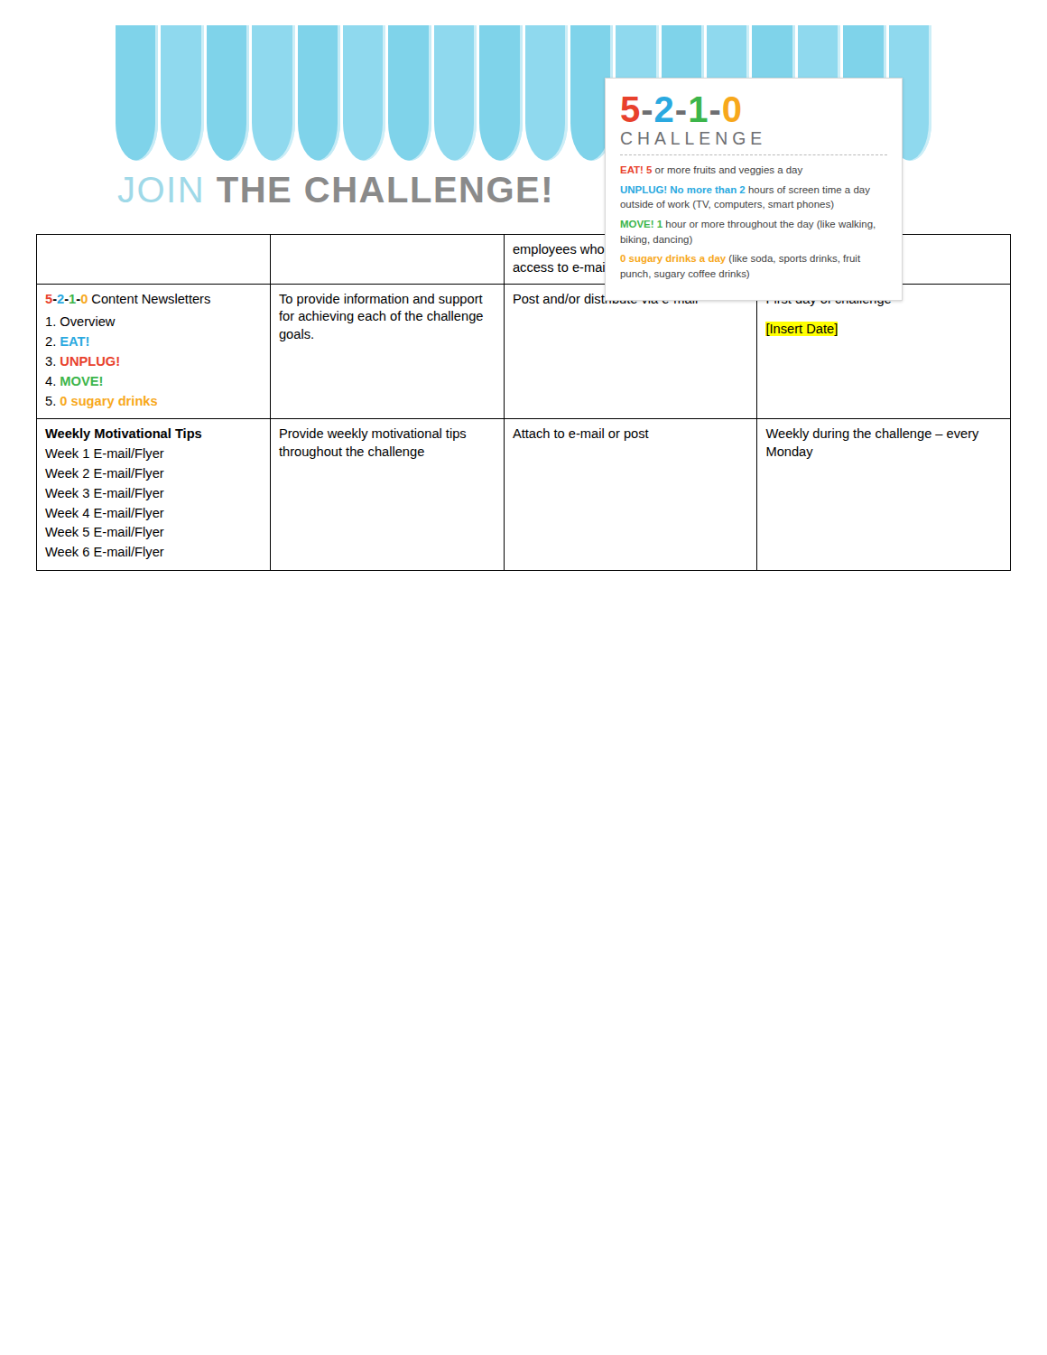JOIN THE CHALLENGE!
5-2-1-0
CHALLENGE
EAT! 5 or more fruits and veggies a day
UNPLUG! No more than 2 hours of screen time a day outside of work (TV, computers, smart phones)
MOVE! 1 hour or more throughout the day (like walking, biking, dancing)
0 sugary drinks a day (like soda, sports drinks, fruit punch, sugary coffee drinks)
| | | employees who don’t have regular access to e-mail. | |
| 5 - 2 - 1 - 0 Content Newsletters 1. Overview 2. EAT! 3. UNPLUG! 4. MOVE! 5. 0 sugary drinks | To provide information and support for achieving each of the challenge goals. | Post and/or distribute via e-mail | First day of challenge [Insert Date] |
| Weekly Motivational Tips Week 1 E-mail/Flyer Week 2 E-mail/Flyer Week 3 E-mail/Flyer Week 4 E-mail/Flyer Week 5 E-mail/Flyer Week 6 E-mail/Flyer | Provide weekly motivational tips throughout the challenge | Attach to e-mail or post | Weekly during the challenge – every Monday |